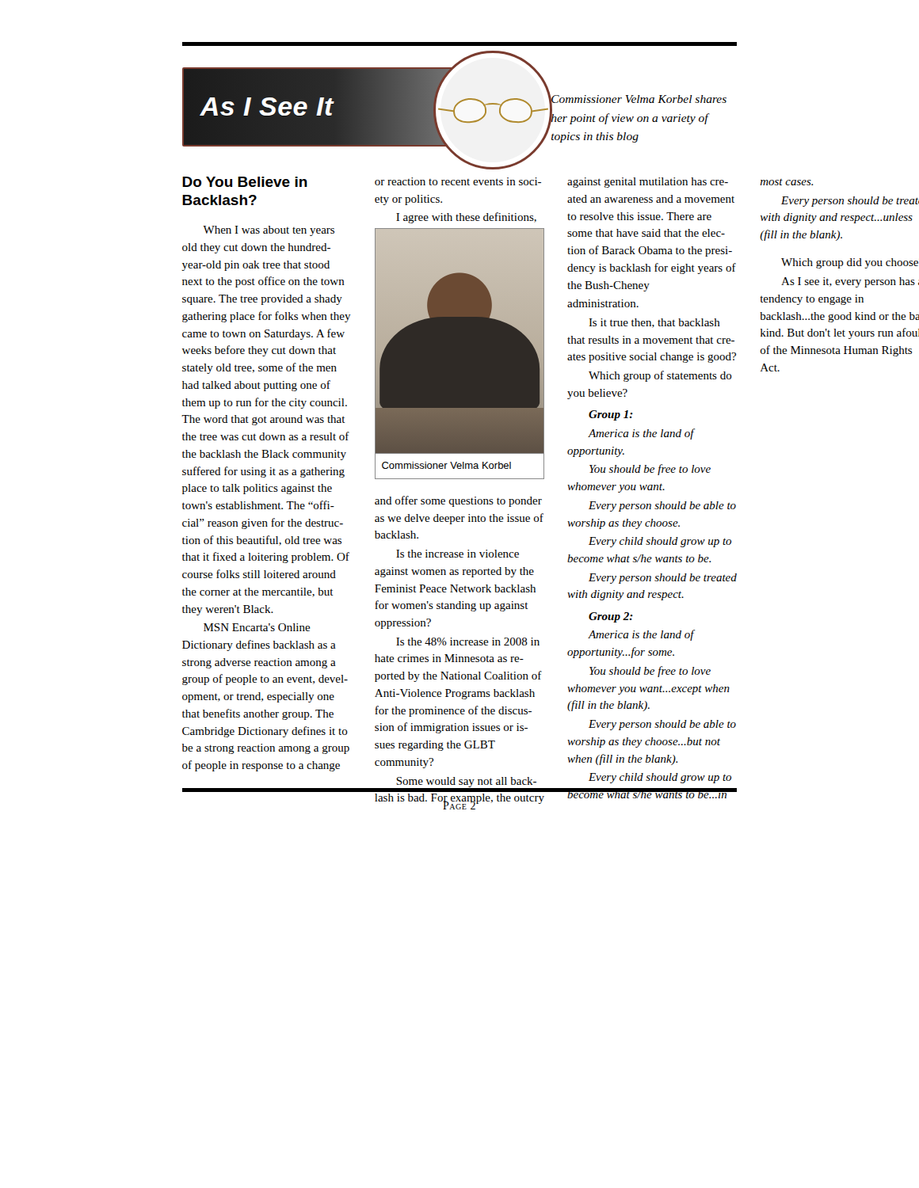As I See It
Commissioner Velma Korbel shares her point of view on a variety of topics in this blog
Do You Believe in Backlash?
When I was about ten years old they cut down the hundred-year-old pin oak tree that stood next to the post office on the town square. The tree provided a shady gathering place for folks when they came to town on Saturdays. A few weeks before they cut down that stately old tree, some of the men had talked about putting one of them up to run for the city council. The word that got around was that the tree was cut down as a result of the backlash the Black community suffered for using it as a gathering place to talk politics against the town's establishment. The “official” reason given for the destruction of this beautiful, old tree was that it fixed a loitering problem. Of course folks still loitered around the corner at the mercantile, but they weren't Black.
MSN Encarta's Online Dictionary defines backlash as a strong adverse reaction among a group of people to an event, development, or trend, especially one that benefits another group. The Cambridge Dictionary defines it to be a strong reaction among a group of people in response to a change or reaction to recent events in society or politics.
I agree with these definitions,
Commissioner Velma Korbel
and offer some questions to ponder as we delve deeper into the issue of backlash.
Is the increase in violence against women as reported by the Feminist Peace Network backlash for women's standing up against oppression?
Is the 48% increase in 2008 in hate crimes in Minnesota as reported by the National Coalition of Anti-Violence Programs backlash for the prominence of the discussion of immigration issues or issues regarding the GLBT community?
Some would say not all backlash is bad. For example, the outcry against genital mutilation has created an awareness and a movement to resolve this issue. There are some that have said that the election of Barack Obama to the presidency is backlash for eight years of the Bush-Cheney
administration.
Is it true then, that backlash that results in a movement that creates positive social change is good?
Which group of statements do you believe?
Group 1:
America is the land of opportunity.
You should be free to love whomever you want.
Every person should be able to worship as they choose.
Every child should grow up to become what s/he wants to be.
Every person should be treated with dignity and respect.
Group 2:
America is the land of opportunity...for some.
You should be free to love whomever you want...except when (fill in the blank).
Every person should be able to worship as they choose...but not when (fill in the blank).
Every child should grow up to become what s/he wants to be...in most cases.
Every person should be treated with dignity and respect...unless (fill in the blank).
Which group did you choose?
As I see it, every person has a tendency to engage in backlash...the good kind or the bad kind. But don't let yours run afoul of the Minnesota Human Rights Act.
Page 2